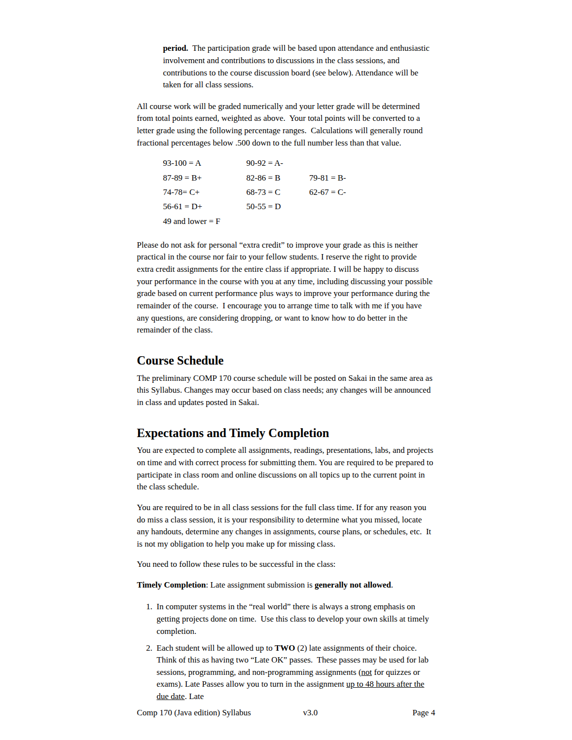period. The participation grade will be based upon attendance and enthusiastic involvement and contributions to discussions in the class sessions, and contributions to the course discussion board (see below). Attendance will be taken for all class sessions.
All course work will be graded numerically and your letter grade will be determined from total points earned, weighted as above. Your total points will be converted to a letter grade using the following percentage ranges. Calculations will generally round fractional percentages below .500 down to the full number less than that value.
| 93-100 = A | 90-92 = A- | |
| 87-89 = B+ | 82-86 = B | 79-81 = B- |
| 74-78= C+ | 68-73 = C | 62-67 = C- |
| 56-61 = D+ | 50-55 = D | |
| 49 and lower = F | | |
Please do not ask for personal “extra credit” to improve your grade as this is neither practical in the course nor fair to your fellow students. I reserve the right to provide extra credit assignments for the entire class if appropriate. I will be happy to discuss your performance in the course with you at any time, including discussing your possible grade based on current performance plus ways to improve your performance during the remainder of the course. I encourage you to arrange time to talk with me if you have any questions, are considering dropping, or want to know how to do better in the remainder of the class.
Course Schedule
The preliminary COMP 170 course schedule will be posted on Sakai in the same area as this Syllabus. Changes may occur based on class needs; any changes will be announced in class and updates posted in Sakai.
Expectations and Timely Completion
You are expected to complete all assignments, readings, presentations, labs, and projects on time and with correct process for submitting them. You are required to be prepared to participate in class room and online discussions on all topics up to the current point in the class schedule.
You are required to be in all class sessions for the full class time. If for any reason you do miss a class session, it is your responsibility to determine what you missed, locate any handouts, determine any changes in assignments, course plans, or schedules, etc. It is not my obligation to help you make up for missing class.
You need to follow these rules to be successful in the class:
Timely Completion: Late assignment submission is generally not allowed.
In computer systems in the “real world” there is always a strong emphasis on getting projects done on time. Use this class to develop your own skills at timely completion.
Each student will be allowed up to TWO (2) late assignments of their choice. Think of this as having two “Late OK” passes. These passes may be used for lab sessions, programming, and non-programming assignments (not for quizzes or exams). Late Passes allow you to turn in the assignment up to 48 hours after the due date. Late
Comp 170 (Java edition) Syllabus v3.0 Page 4